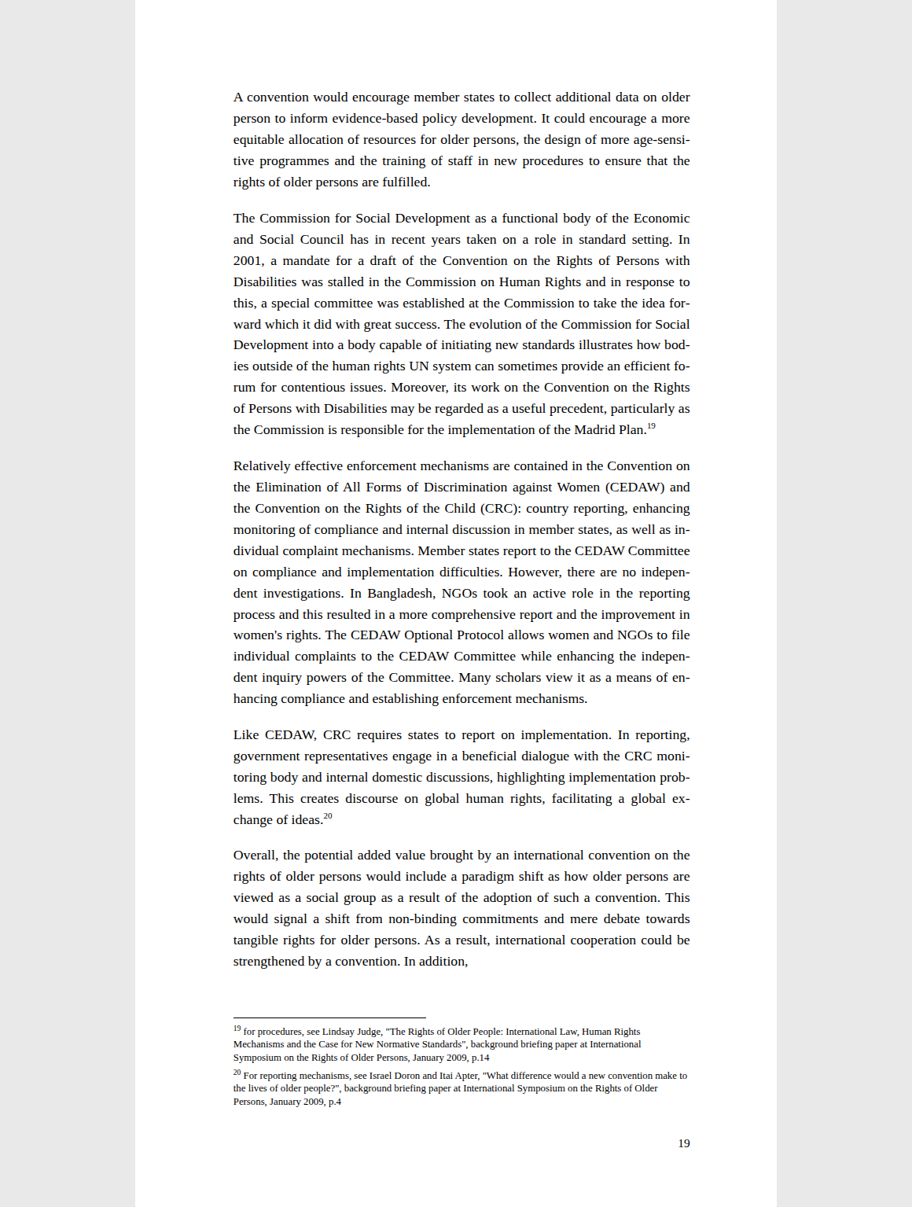A convention would encourage member states to collect additional data on older person to inform evidence-based policy development. It could encourage a more equitable allocation of resources for older persons, the design of more age-sensitive programmes and the training of staff in new procedures to ensure that the rights of older persons are fulfilled.
The Commission for Social Development as a functional body of the Economic and Social Council has in recent years taken on a role in standard setting. In 2001, a mandate for a draft of the Convention on the Rights of Persons with Disabilities was stalled in the Commission on Human Rights and in response to this, a special committee was established at the Commission to take the idea forward which it did with great success. The evolution of the Commission for Social Development into a body capable of initiating new standards illustrates how bodies outside of the human rights UN system can sometimes provide an efficient forum for contentious issues. Moreover, its work on the Convention on the Rights of Persons with Disabilities may be regarded as a useful precedent, particularly as the Commission is responsible for the implementation of the Madrid Plan.19
Relatively effective enforcement mechanisms are contained in the Convention on the Elimination of All Forms of Discrimination against Women (CEDAW) and the Convention on the Rights of the Child (CRC): country reporting, enhancing monitoring of compliance and internal discussion in member states, as well as individual complaint mechanisms. Member states report to the CEDAW Committee on compliance and implementation difficulties. However, there are no independent investigations. In Bangladesh, NGOs took an active role in the reporting process and this resulted in a more comprehensive report and the improvement in women's rights. The CEDAW Optional Protocol allows women and NGOs to file individual complaints to the CEDAW Committee while enhancing the independent inquiry powers of the Committee. Many scholars view it as a means of enhancing compliance and establishing enforcement mechanisms.
Like CEDAW, CRC requires states to report on implementation. In reporting, government representatives engage in a beneficial dialogue with the CRC monitoring body and internal domestic discussions, highlighting implementation problems. This creates discourse on global human rights, facilitating a global exchange of ideas.20
Overall, the potential added value brought by an international convention on the rights of older persons would include a paradigm shift as how older persons are viewed as a social group as a result of the adoption of such a convention. This would signal a shift from non-binding commitments and mere debate towards tangible rights for older persons. As a result, international cooperation could be strengthened by a convention. In addition,
19 for procedures, see Lindsay Judge, "The Rights of Older People: International Law, Human Rights Mechanisms and the Case for New Normative Standards", background briefing paper at International Symposium on the Rights of Older Persons, January 2009, p.14
20 For reporting mechanisms, see Israel Doron and Itai Apter, "What difference would a new convention make to the lives of older people?", background briefing paper at International Symposium on the Rights of Older Persons, January 2009, p.4
19